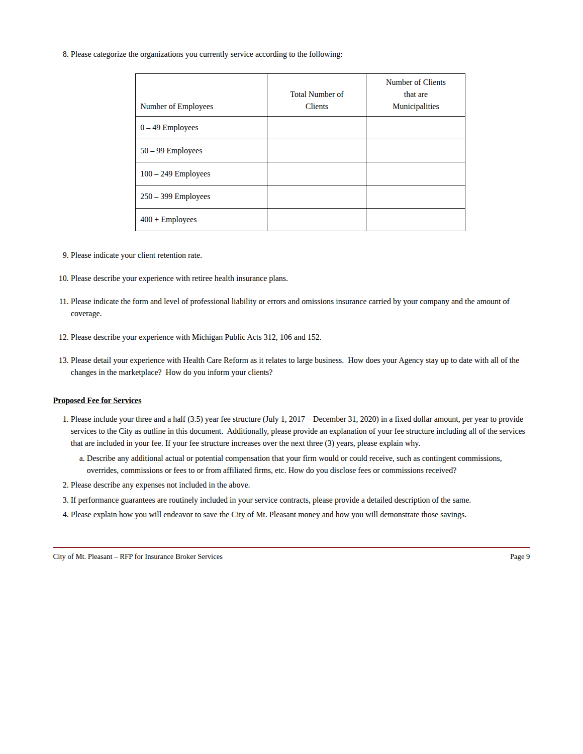Please categorize the organizations you currently service according to the following:
| Number of Employees | Total Number of Clients | Number of Clients that are Municipalities |
| --- | --- | --- |
| 0 – 49 Employees | | |
| 50 – 99 Employees | | |
| 100 – 249 Employees | | |
| 250 – 399 Employees | | |
| 400 + Employees | | |
Please indicate your client retention rate.
Please describe your experience with retiree health insurance plans.
Please indicate the form and level of professional liability or errors and omissions insurance carried by your company and the amount of coverage.
Please describe your experience with Michigan Public Acts 312, 106 and 152.
Please detail your experience with Health Care Reform as it relates to large business. How does your Agency stay up to date with all of the changes in the marketplace? How do you inform your clients?
Proposed Fee for Services
Please include your three and a half (3.5) year fee structure (July 1, 2017 – December 31, 2020) in a fixed dollar amount, per year to provide services to the City as outline in this document. Additionally, please provide an explanation of your fee structure including all of the services that are included in your fee. If your fee structure increases over the next three (3) years, please explain why.
Describe any additional actual or potential compensation that your firm would or could receive, such as contingent commissions, overrides, commissions or fees to or from affiliated firms, etc. How do you disclose fees or commissions received?
Please describe any expenses not included in the above.
If performance guarantees are routinely included in your service contracts, please provide a detailed description of the same.
Please explain how you will endeavor to save the City of Mt. Pleasant money and how you will demonstrate those savings.
City of Mt. Pleasant – RFP for Insurance Broker Services Page 9